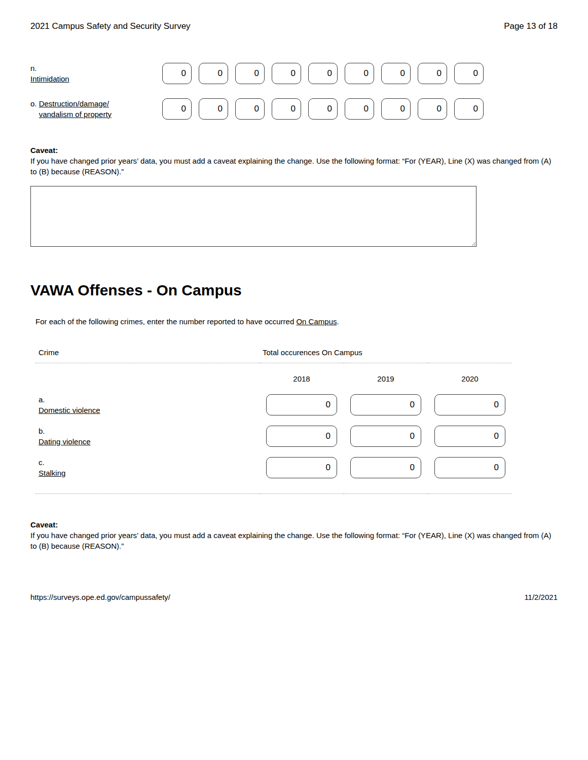2021 Campus Safety and Security Survey
Page 13 of 18
n.
Intimidation
o. Destruction/damage/
vandalism of property
Caveat:
If you have changed prior years’ data, you must add a caveat explaining the change. Use the following format: “For (YEAR), Line (X) was changed from (A) to (B) because (REASON).”
VAWA Offenses - On Campus
For each of the following crimes, enter the number reported to have occurred On Campus.
| Crime | Total occurences On Campus |
| --- | --- |
| | 2018 | 2019 | 2020 |
| a. Domestic violence | | | |
| b. Dating violence | | | |
| c. Stalking | | | |
Caveat:
If you have changed prior years’ data, you must add a caveat explaining the change. Use the following format: “For (YEAR), Line (X) was changed from (A) to (B) because (REASON).”
https://surveys.ope.ed.gov/campussafety/
11/2/2021